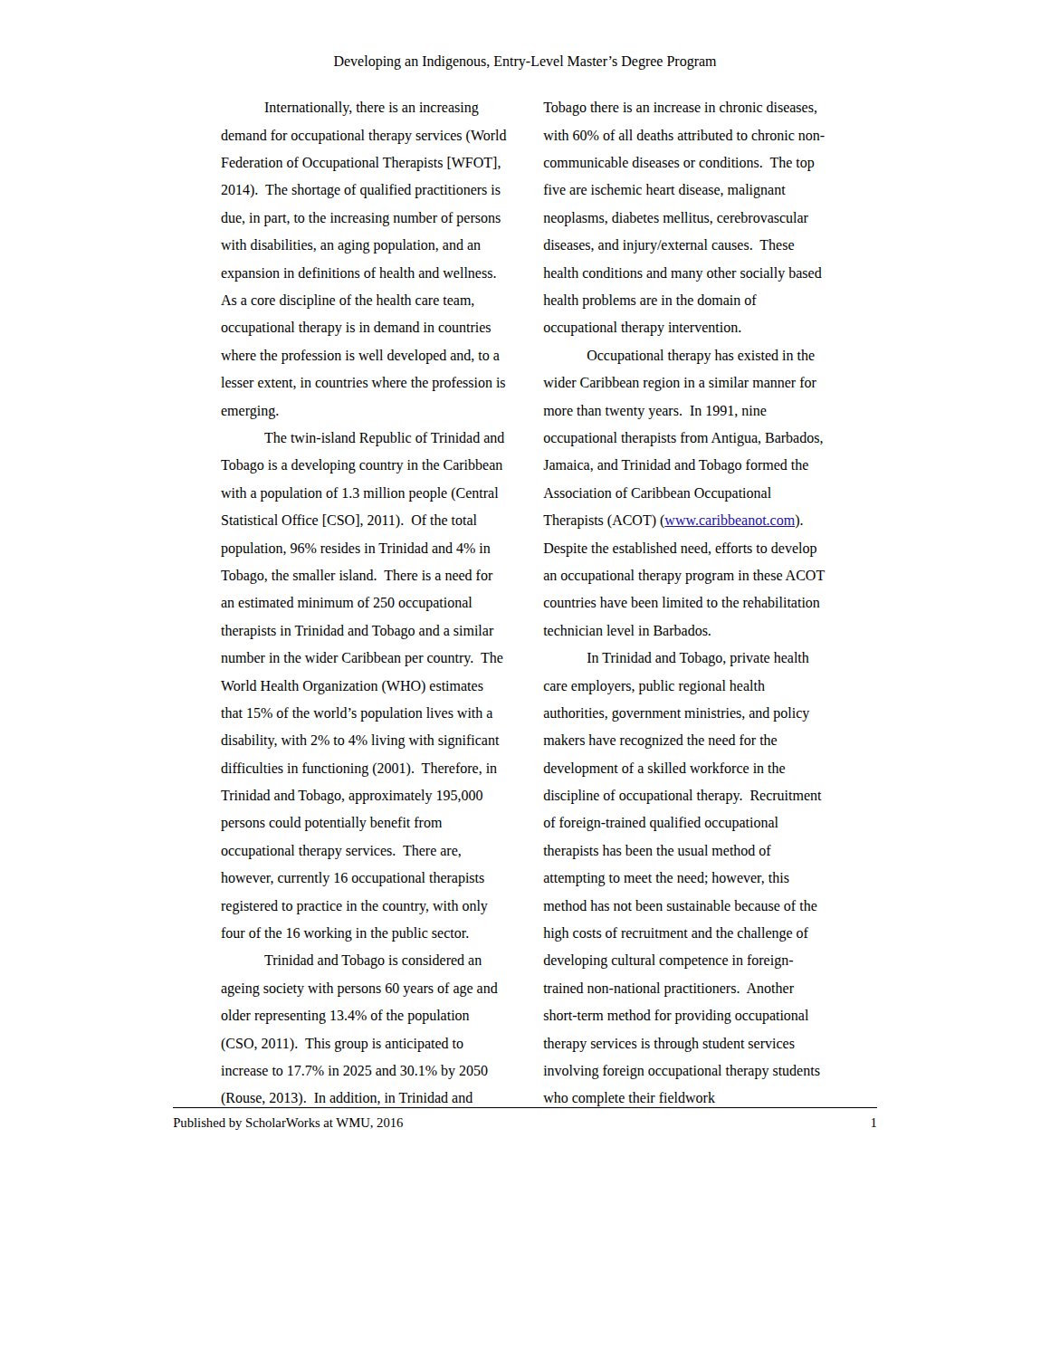Developing an Indigenous, Entry-Level Master’s Degree Program
Internationally, there is an increasing demand for occupational therapy services (World Federation of Occupational Therapists [WFOT], 2014). The shortage of qualified practitioners is due, in part, to the increasing number of persons with disabilities, an aging population, and an expansion in definitions of health and wellness. As a core discipline of the health care team, occupational therapy is in demand in countries where the profession is well developed and, to a lesser extent, in countries where the profession is emerging.
The twin-island Republic of Trinidad and Tobago is a developing country in the Caribbean with a population of 1.3 million people (Central Statistical Office [CSO], 2011). Of the total population, 96% resides in Trinidad and 4% in Tobago, the smaller island. There is a need for an estimated minimum of 250 occupational therapists in Trinidad and Tobago and a similar number in the wider Caribbean per country. The World Health Organization (WHO) estimates that 15% of the world’s population lives with a disability, with 2% to 4% living with significant difficulties in functioning (2001). Therefore, in Trinidad and Tobago, approximately 195,000 persons could potentially benefit from occupational therapy services. There are, however, currently 16 occupational therapists registered to practice in the country, with only four of the 16 working in the public sector.
Trinidad and Tobago is considered an ageing society with persons 60 years of age and older representing 13.4% of the population (CSO, 2011). This group is anticipated to increase to 17.7% in 2025 and 30.1% by 2050 (Rouse, 2013). In addition, in Trinidad and Tobago there is an increase in chronic diseases, with 60% of all deaths attributed to chronic non-communicable diseases or conditions. The top five are ischemic heart disease, malignant neoplasms, diabetes mellitus, cerebrovascular diseases, and injury/external causes. These health conditions and many other socially based health problems are in the domain of occupational therapy intervention.
Occupational therapy has existed in the wider Caribbean region in a similar manner for more than twenty years. In 1991, nine occupational therapists from Antigua, Barbados, Jamaica, and Trinidad and Tobago formed the Association of Caribbean Occupational Therapists (ACOT) (www.caribbeanot.com). Despite the established need, efforts to develop an occupational therapy program in these ACOT countries have been limited to the rehabilitation technician level in Barbados.
In Trinidad and Tobago, private health care employers, public regional health authorities, government ministries, and policy makers have recognized the need for the development of a skilled workforce in the discipline of occupational therapy. Recruitment of foreign-trained qualified occupational therapists has been the usual method of attempting to meet the need; however, this method has not been sustainable because of the high costs of recruitment and the challenge of developing cultural competence in foreign-trained non-national practitioners. Another short-term method for providing occupational therapy services is through student services involving foreign occupational therapy students who complete their fieldwork
Published by ScholarWorks at WMU, 2016
1